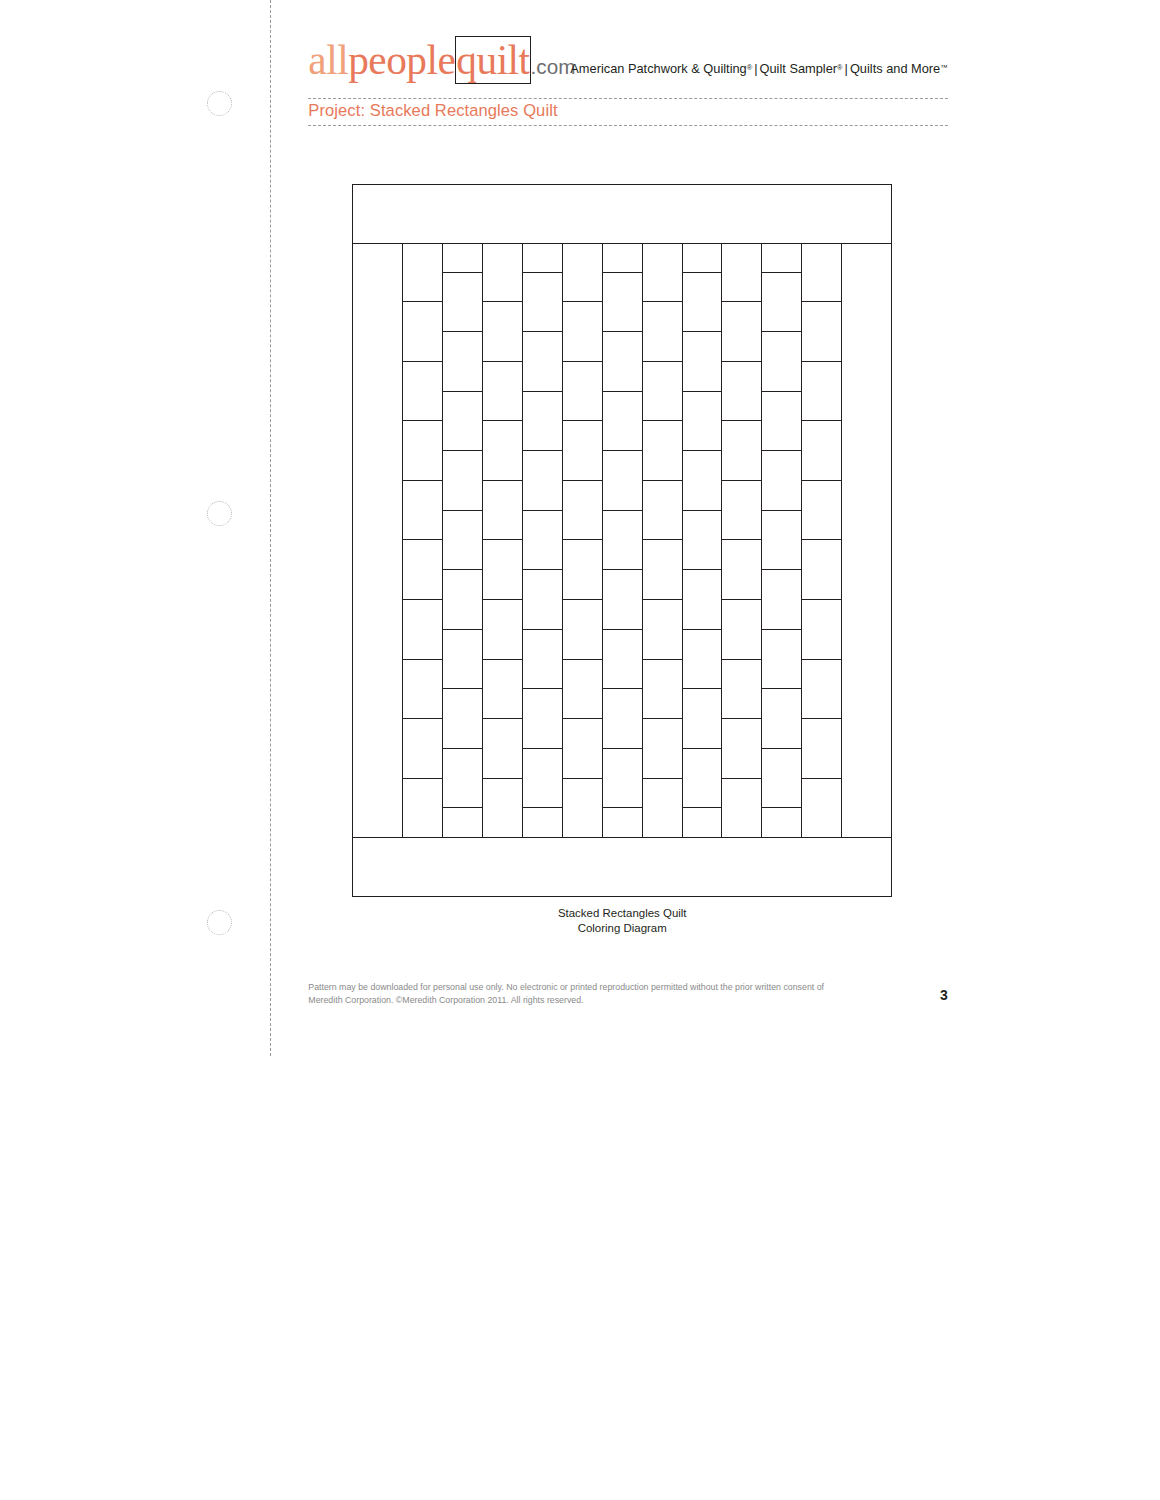all people quilt.com
American Patchwork & Quilting®|Quilt Sampler®|Quilts and More™
Project: Stacked Rectangles Quilt
Stacked Rectangles Quilt
Coloring Diagram
Pattern may be downloaded for personal use only. No electronic or printed reproduction permitted without the prior written consent of
Meredith Corporation. ©Meredith Corporation 2011. All rights reserved. 3